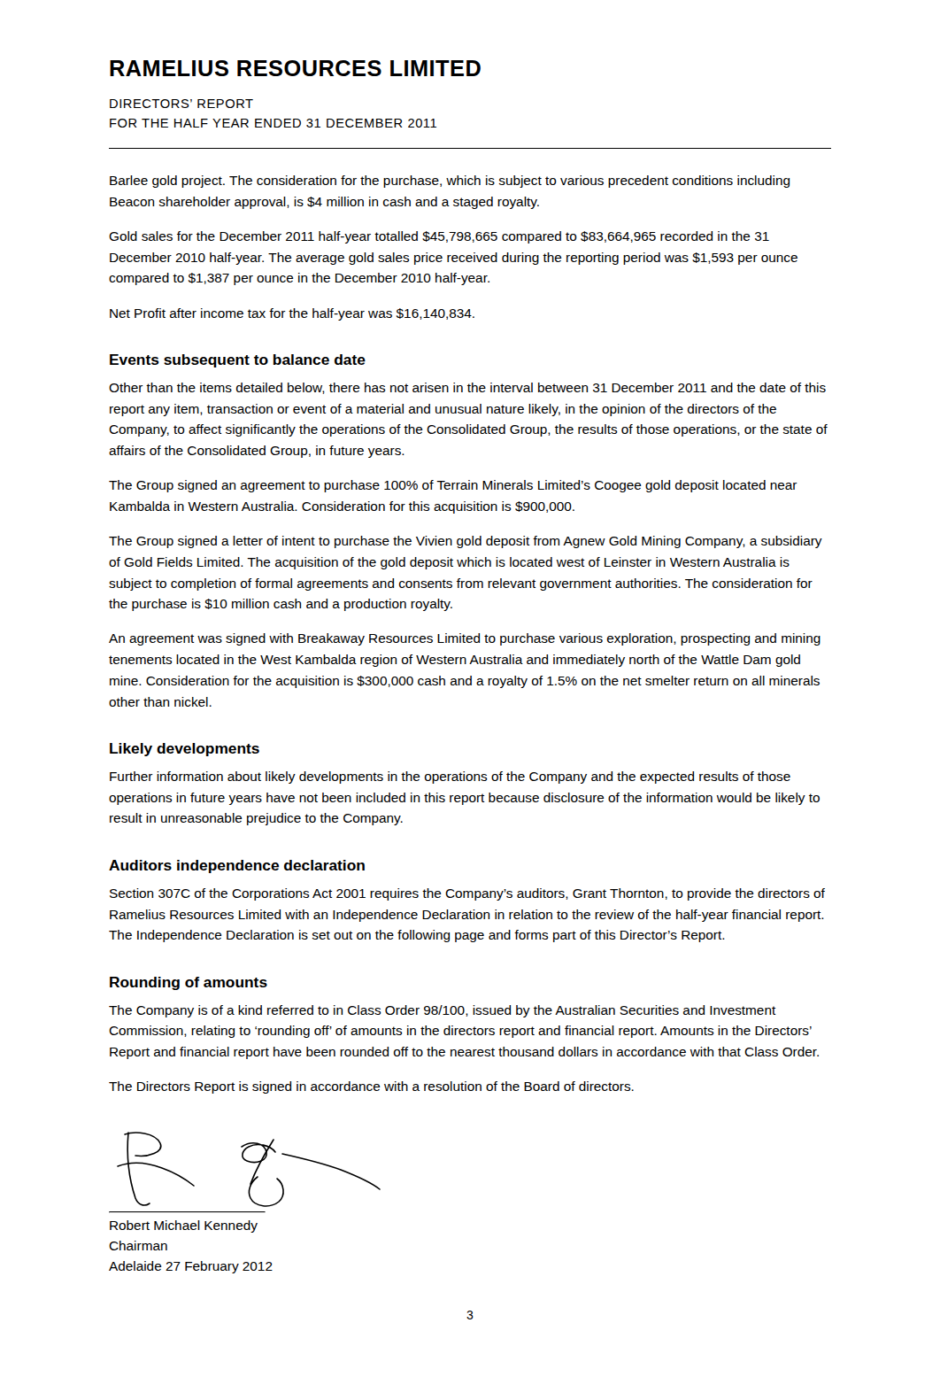RAMELIUS RESOURCES LIMITED
DIRECTORS’ REPORT
FOR THE HALF YEAR ENDED 31 DECEMBER 2011
Barlee gold project. The consideration for the purchase, which is subject to various precedent conditions including Beacon shareholder approval, is $4 million in cash and a staged royalty.
Gold sales for the December 2011 half-year totalled $45,798,665 compared to $83,664,965 recorded in the 31 December 2010 half-year. The average gold sales price received during the reporting period was $1,593 per ounce compared to $1,387 per ounce in the December 2010 half-year.
Net Profit after income tax for the half-year was $16,140,834.
Events subsequent to balance date
Other than the items detailed below, there has not arisen in the interval between 31 December 2011 and the date of this report any item, transaction or event of a material and unusual nature likely, in the opinion of the directors of the Company, to affect significantly the operations of the Consolidated Group, the results of those operations, or the state of affairs of the Consolidated Group, in future years.
The Group signed an agreement to purchase 100% of Terrain Minerals Limited’s Coogee gold deposit located near Kambalda in Western Australia. Consideration for this acquisition is $900,000.
The Group signed a letter of intent to purchase the Vivien gold deposit from Agnew Gold Mining Company, a subsidiary of Gold Fields Limited. The acquisition of the gold deposit which is located west of Leinster in Western Australia is subject to completion of formal agreements and consents from relevant government authorities. The consideration for the purchase is $10 million cash and a production royalty.
An agreement was signed with Breakaway Resources Limited to purchase various exploration, prospecting and mining tenements located in the West Kambalda region of Western Australia and immediately north of the Wattle Dam gold mine. Consideration for the acquisition is $300,000 cash and a royalty of 1.5% on the net smelter return on all minerals other than nickel.
Likely developments
Further information about likely developments in the operations of the Company and the expected results of those operations in future years have not been included in this report because disclosure of the information would be likely to result in unreasonable prejudice to the Company.
Auditors independence declaration
Section 307C of the Corporations Act 2001 requires the Company’s auditors, Grant Thornton, to provide the directors of Ramelius Resources Limited with an Independence Declaration in relation to the review of the half-year financial report. The Independence Declaration is set out on the following page and forms part of this Director’s Report.
Rounding of amounts
The Company is of a kind referred to in Class Order 98/100, issued by the Australian Securities and Investment Commission, relating to ‘rounding off’ of amounts in the directors report and financial report. Amounts in the Directors’ Report and financial report have been rounded off to the nearest thousand dollars in accordance with that Class Order.
The Directors Report is signed in accordance with a resolution of the Board of directors.
Robert Michael Kennedy
Chairman
Adelaide 27 February 2012
3